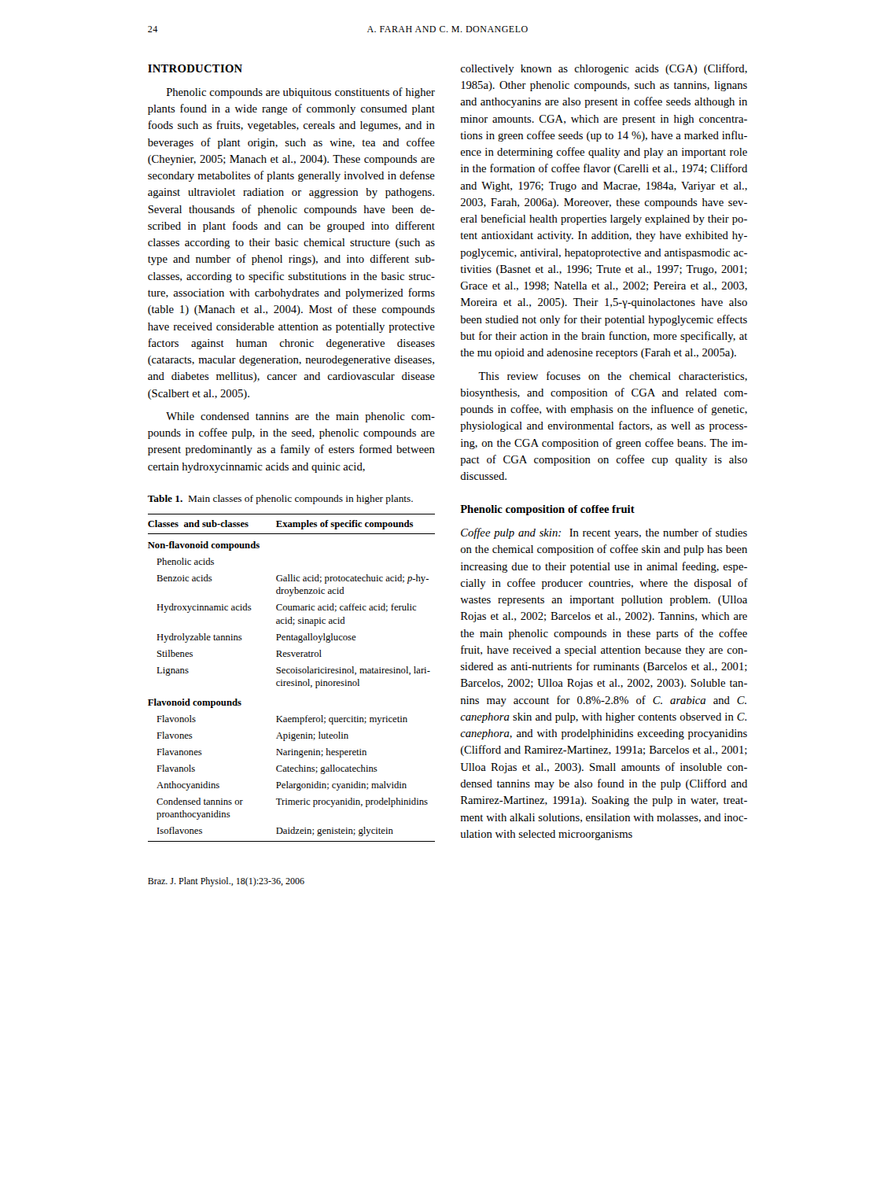24 A. Farah and C. M. Donangelo 24
Introduction
Phenolic compounds are ubiquitous constituents of higher plants found in a wide range of commonly consumed plant foods such as fruits, vegetables, cereals and legumes, and in beverages of plant origin, such as wine, tea and coffee (Cheynier, 2005; Manach et al., 2004). These compounds are secondary metabolites of plants generally involved in defense against ultraviolet radiation or aggression by pathogens. Several thousands of phenolic compounds have been described in plant foods and can be grouped into different classes according to their basic chemical structure (such as type and number of phenol rings), and into different subclasses, according to specific substitutions in the basic structure, association with carbohydrates and polymerized forms (table 1) (Manach et al., 2004). Most of these compounds have received considerable attention as potentially protective factors against human chronic degenerative diseases (cataracts, macular degeneration, neurodegenerative diseases, and diabetes mellitus), cancer and cardiovascular disease (Scalbert et al., 2005).
While condensed tannins are the main phenolic compounds in coffee pulp, in the seed, phenolic compounds are present predominantly as a family of esters formed between certain hydroxycinnamic acids and quinic acid,
Table 1. Main classes of phenolic compounds in higher plants.
| Classes and sub-classes | Examples of specific compounds |
| --- | --- |
| Non-flavonoid compounds |
| Phenolic acids | |
| Benzoic acids | Gallic acid; protocatechuic acid; p -hydroybenzoic acid |
| Hydroxycinnamic acids | Coumaric acid; caffeic acid; ferulic acid; sinapic acid |
| Hydrolyzable tannins | Pentagalloylglucose |
| Stilbenes | Resveratrol |
| Lignans | Secoisolariciresinol, matairesinol, lariciresinol, pinoresinol |
| Flavonoid compounds |
| Flavonols | Kaempferol; quercitin; myricetin |
| Flavones | Apigenin; luteolin |
| Flavanones | Naringenin; hesperetin |
| Flavanols | Catechins; gallocatechins |
| Anthocyanidins | Pelargonidin; cyanidin; malvidin |
| Condensed tannins or proanthocyanidins | Trimeric procyanidin, prodelphinidins |
| Isoflavones | Daidzein; genistein; glycitein |
collectively known as chlorogenic acids (CGA) (Clifford, 1985a). Other phenolic compounds, such as tannins, lignans and anthocyanins are also present in coffee seeds although in minor amounts. CGA, which are present in high concentrations in green coffee seeds (up to 14 %), have a marked influence in determining coffee quality and play an important role in the formation of coffee flavor (Carelli et al., 1974; Clifford and Wight, 1976; Trugo and Macrae, 1984a, Variyar et al., 2003, Farah, 2006a). Moreover, these compounds have several beneficial health properties largely explained by their potent antioxidant activity. In addition, they have exhibited hypoglycemic, antiviral, hepatoprotective and antispasmodic activities (Basnet et al., 1996; Trute et al., 1997; Trugo, 2001; Grace et al., 1998; Natella et al., 2002; Pereira et al., 2003, Moreira et al., 2005). Their 1,5-γ-quinolactones have also been studied not only for their potential hypoglycemic effects but for their action in the brain function, more specifically, at the mu opioid and adenosine receptors (Farah et al., 2005a).
This review focuses on the chemical characteristics, biosynthesis, and composition of CGA and related compounds in coffee, with emphasis on the influence of genetic, physiological and environmental factors, as well as processing, on the CGA composition of green coffee beans. The impact of CGA composition on coffee cup quality is also discussed.
Phenolic composition of coffee fruit
Coffee pulp and skin: In recent years, the number of studies on the chemical composition of coffee skin and pulp has been increasing due to their potential use in animal feeding, especially in coffee producer countries, where the disposal of wastes represents an important pollution problem. (Ulloa Rojas et al., 2002; Barcelos et al., 2002). Tannins, which are the main phenolic compounds in these parts of the coffee fruit, have received a special attention because they are considered as anti-nutrients for ruminants (Barcelos et al., 2001; Barcelos, 2002; Ulloa Rojas et al., 2002, 2003). Soluble tannins may account for 0.8%-2.8% of C. arabica and C. canephora skin and pulp, with higher contents observed in C. canephora, and with prodelphinidins exceeding procyanidins (Clifford and Ramirez-Martinez, 1991a; Barcelos et al., 2001; Ulloa Rojas et al., 2003). Small amounts of insoluble condensed tannins may be also found in the pulp (Clifford and Ramirez-Martinez, 1991a). Soaking the pulp in water, treatment with alkali solutions, ensilation with molasses, and inoculation with selected microorganisms
Braz. J. Plant Physiol., 18(1):23-36, 2006